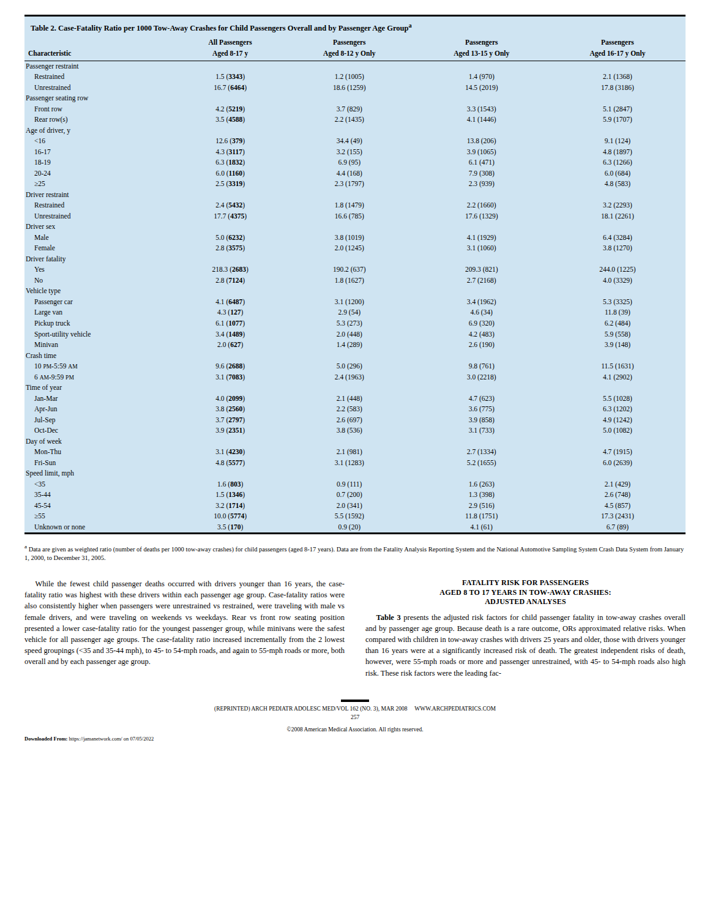Table 2. Case-Fatality Ratio per 1000 Tow-Away Crashes for Child Passengers Overall and by Passenger Age Groupa
| | All Passengers | Passengers | Passengers | Passengers |
| --- | --- | --- | --- | --- |
| Characteristic | Aged 8-17 y | Aged 8-12 y Only | Aged 13-15 y Only | Aged 16-17 y Only |
| Passenger restraint | | | | |
| Restrained | 1.5 ( 3343 ) | 1.2 (1005) | 1.4 (970) | 2.1 (1368) |
| Unrestrained | 16.7 ( 6464 ) | 18.6 (1259) | 14.5 (2019) | 17.8 (3186) |
| Passenger seating row | | | | |
| Front row | 4.2 ( 5219 ) | 3.7 (829) | 3.3 (1543) | 5.1 (2847) |
| Rear row(s) | 3.5 ( 4588 ) | 2.2 (1435) | 4.1 (1446) | 5.9 (1707) |
| Age of driver, y | | | | |
| <16 | 12.6 ( 379 ) | 34.4 (49) | 13.8 (206) | 9.1 (124) |
| 16-17 | 4.3 ( 3117 ) | 3.2 (155) | 3.9 (1065) | 4.8 (1897) |
| 18-19 | 6.3 ( 1832 ) | 6.9 (95) | 6.1 (471) | 6.3 (1266) |
| 20-24 | 6.0 ( 1160 ) | 4.4 (168) | 7.9 (308) | 6.0 (684) |
| ≥25 | 2.5 ( 3319 ) | 2.3 (1797) | 2.3 (939) | 4.8 (583) |
| Driver restraint | | | | |
| Restrained | 2.4 ( 5432 ) | 1.8 (1479) | 2.2 (1660) | 3.2 (2293) |
| Unrestrained | 17.7 ( 4375 ) | 16.6 (785) | 17.6 (1329) | 18.1 (2261) |
| Driver sex | | | | |
| Male | 5.0 ( 6232 ) | 3.8 (1019) | 4.1 (1929) | 6.4 (3284) |
| Female | 2.8 ( 3575 ) | 2.0 (1245) | 3.1 (1060) | 3.8 (1270) |
| Driver fatality | | | | |
| Yes | 218.3 ( 2683 ) | 190.2 (637) | 209.3 (821) | 244.0 (1225) |
| No | 2.8 ( 7124 ) | 1.8 (1627) | 2.7 (2168) | 4.0 (3329) |
| Vehicle type | | | | |
| Passenger car | 4.1 ( 6487 ) | 3.1 (1200) | 3.4 (1962) | 5.3 (3325) |
| Large van | 4.3 ( 127 ) | 2.9 (54) | 4.6 (34) | 11.8 (39) |
| Pickup truck | 6.1 ( 1077 ) | 5.3 (273) | 6.9 (320) | 6.2 (484) |
| Sport-utility vehicle | 3.4 ( 1489 ) | 2.0 (448) | 4.2 (483) | 5.9 (558) |
| Minivan | 2.0 ( 627 ) | 1.4 (289) | 2.6 (190) | 3.9 (148) |
| Crash time | | | | |
| 10 PM -5:59 AM | 9.6 ( 2688 ) | 5.0 (296) | 9.8 (761) | 11.5 (1631) |
| 6 AM -9:59 PM | 3.1 ( 7083 ) | 2.4 (1963) | 3.0 (2218) | 4.1 (2902) |
| Time of year | | | | |
| Jan-Mar | 4.0 ( 2099 ) | 2.1 (448) | 4.7 (623) | 5.5 (1028) |
| Apr-Jun | 3.8 ( 2560 ) | 2.2 (583) | 3.6 (775) | 6.3 (1202) |
| Jul-Sep | 3.7 ( 2797 ) | 2.6 (697) | 3.9 (858) | 4.9 (1242) |
| Oct-Dec | 3.9 ( 2351 ) | 3.8 (536) | 3.1 (733) | 5.0 (1082) |
| Day of week | | | | |
| Mon-Thu | 3.1 ( 4230 ) | 2.1 (981) | 2.7 (1334) | 4.7 (1915) |
| Fri-Sun | 4.8 ( 5577 ) | 3.1 (1283) | 5.2 (1655) | 6.0 (2639) |
| Speed limit, mph | | | | |
| <35 | 1.6 ( 803 ) | 0.9 (111) | 1.6 (263) | 2.1 (429) |
| 35-44 | 1.5 ( 1346 ) | 0.7 (200) | 1.3 (398) | 2.6 (748) |
| 45-54 | 3.2 ( 1714 ) | 2.0 (341) | 2.9 (516) | 4.5 (857) |
| ≥55 | 10.0 ( 5774 ) | 5.5 (1592) | 11.8 (1751) | 17.3 (2431) |
| Unknown or none | 3.5 ( 170 ) | 0.9 (20) | 4.1 (61) | 6.7 (89) |
a Data are given as weighted ratio (number of deaths per 1000 tow-away crashes) for child passengers (aged 8-17 years). Data are from the Fatality Analysis Reporting System and the National Automotive Sampling System Crash Data System from January 1, 2000, to December 31, 2005.
While the fewest child passenger deaths occurred with drivers younger than 16 years, the case-fatality ratio was highest with these drivers within each passenger age group. Case-fatality ratios were also consistently higher when passengers were unrestrained vs restrained, were traveling with male vs female drivers, and were traveling on weekends vs weekdays. Rear vs front row seating position presented a lower case-fatality ratio for the youngest passenger group, while minivans were the safest vehicle for all passenger age groups. The case-fatality ratio increased incrementally from the 2 lowest speed groupings (<35 and 35-44 mph), to 45- to 54-mph roads, and again to 55-mph roads or more, both overall and by each passenger age group.
FATALITY RISK FOR PASSENGERS
AGED 8 TO 17 YEARS IN TOW-AWAY CRASHES:
ADJUSTED ANALYSES
Table 3 presents the adjusted risk factors for child passenger fatality in tow-away crashes overall and by passenger age group. Because death is a rare outcome, ORs approximated relative risks. When compared with children in tow-away crashes with drivers 25 years and older, those with drivers younger than 16 years were at a significantly increased risk of death. The greatest independent risks of death, however, were 55-mph roads or more and passenger unrestrained, with 45- to 54-mph roads also high risk. These risk factors were the leading fac-
(REPRINTED) ARCH PEDIATR ADOLESC MED/VOL 162 (NO. 3), MAR 2008 WWW.ARCHPEDIATRICS.COM
257
©2008 American Medical Association. All rights reserved.
Downloaded From: https://jamanetwork.com/ on 07/05/2022